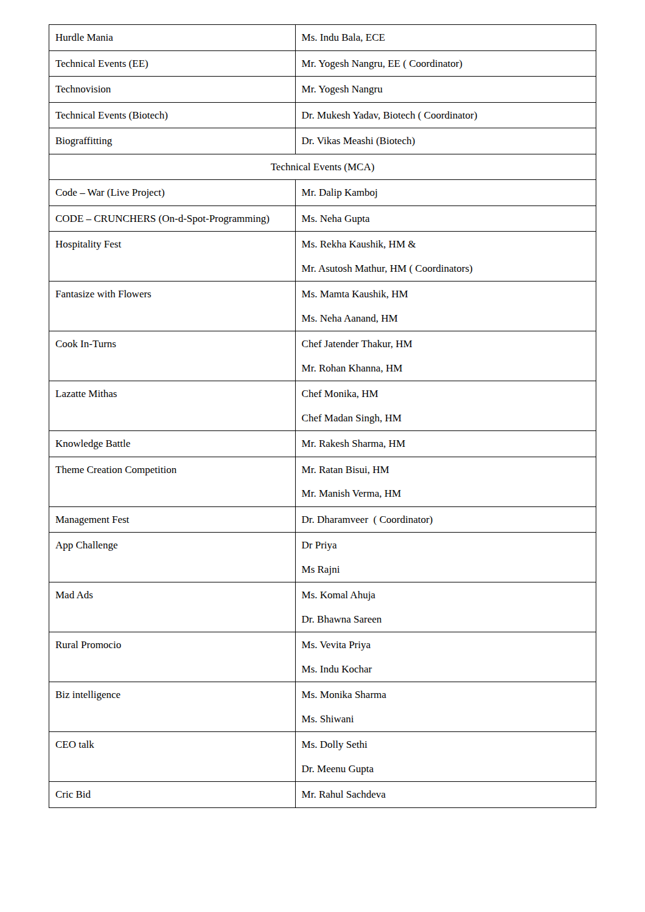| Hurdle Mania | Ms. Indu Bala, ECE |
| Technical Events (EE) | Mr. Yogesh Nangru, EE ( Coordinator) |
| Technovision | Mr. Yogesh Nangru |
| Technical Events (Biotech) | Dr. Mukesh Yadav, Biotech ( Coordinator) |
| Biograffitting | Dr. Vikas Meashi (Biotech) |
| Technical Events (MCA) |
| Code – War (Live Project) | Mr. Dalip Kamboj |
| CODE – CRUNCHERS (On-d-Spot-Programming) | Ms. Neha Gupta |
| Hospitality Fest | Ms. Rekha Kaushik, HM & Mr. Asutosh Mathur, HM ( Coordinators) |
| Fantasize with Flowers | Ms. Mamta Kaushik, HM Ms. Neha Aanand, HM |
| Cook In-Turns | Chef Jatender Thakur, HM Mr. Rohan Khanna, HM |
| Lazatte Mithas | Chef Monika, HM Chef Madan Singh, HM |
| Knowledge Battle | Mr. Rakesh Sharma, HM |
| Theme Creation Competition | Mr. Ratan Bisui, HM Mr. Manish Verma, HM |
| Management Fest | Dr. Dharamveer ( Coordinator) |
| App Challenge | Dr Priya Ms Rajni |
| Mad Ads | Ms. Komal Ahuja Dr. Bhawna Sareen |
| Rural Promocio | Ms. Vevita Priya Ms. Indu Kochar |
| Biz intelligence | Ms. Monika Sharma Ms. Shiwani |
| CEO talk | Ms. Dolly Sethi Dr. Meenu Gupta |
| Cric Bid | Mr. Rahul Sachdeva |